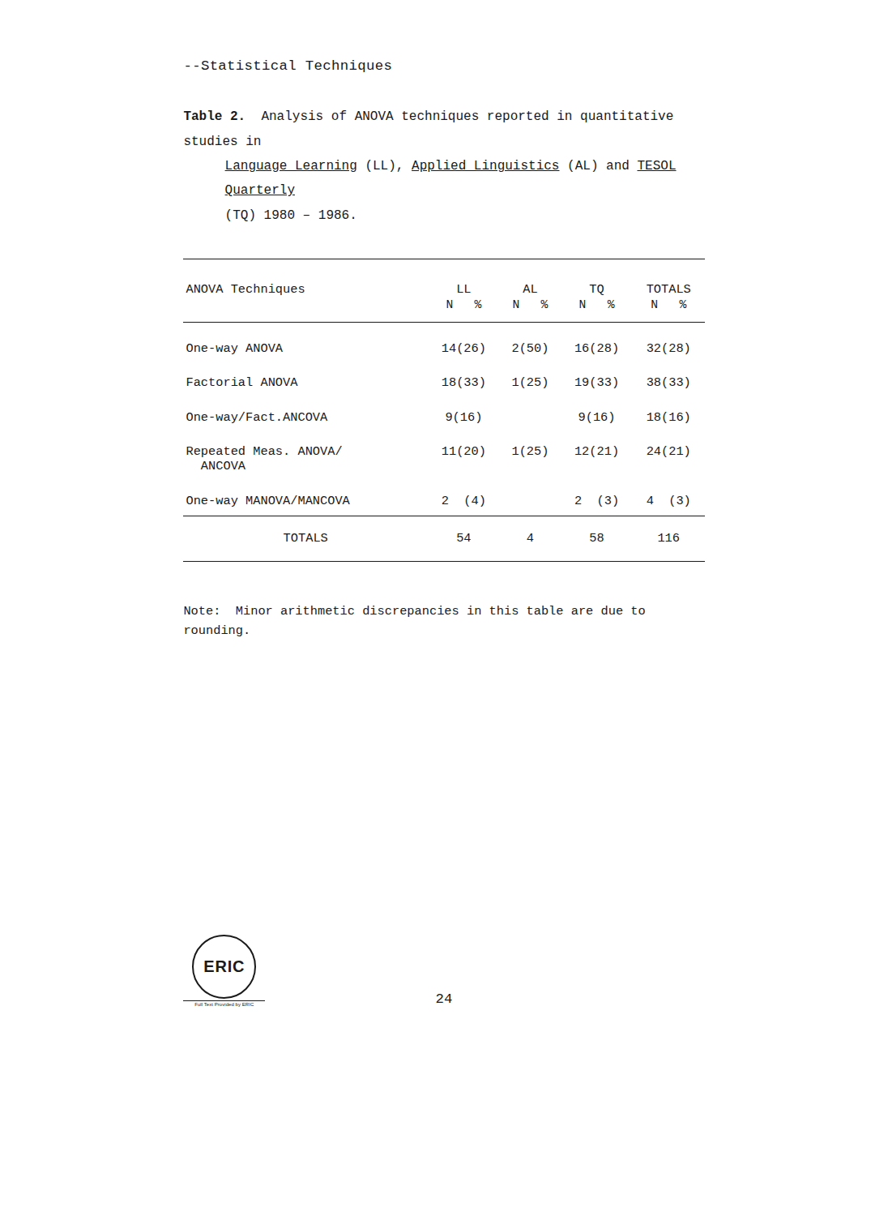--Statistical Techniques
Table 2. Analysis of ANOVA techniques reported in quantitative studies in Language Learning (LL), Applied Linguistics (AL) and TESOL Quarterly (TQ) 1980 – 1986.
| ANOVA Techniques | LL | AL | TQ | TOTALS |
| --- | --- | --- | --- | --- |
| | N % | N % | N % | N % |
| One-way ANOVA | 14(26) | 2(50) | 16(28) | 32(28) |
| Factorial ANOVA | 18(33) | 1(25) | 19(33) | 38(33) |
| One-way/Fact.ANCOVA | 9(16) | | 9(16) | 18(16) |
| Repeated Meas. ANOVA/ ANCOVA | 11(20) | 1(25) | 12(21) | 24(21) |
| One-way MANOVA/MANCOVA | 2 (4) | | 2 (3) | 4 (3) |
| TOTALS | 54 | 4 | 58 | 116 |
Note: Minor arithmetic discrepancies in this table are due to rounding.
ERIC
Full Text Provided by ERIC
24